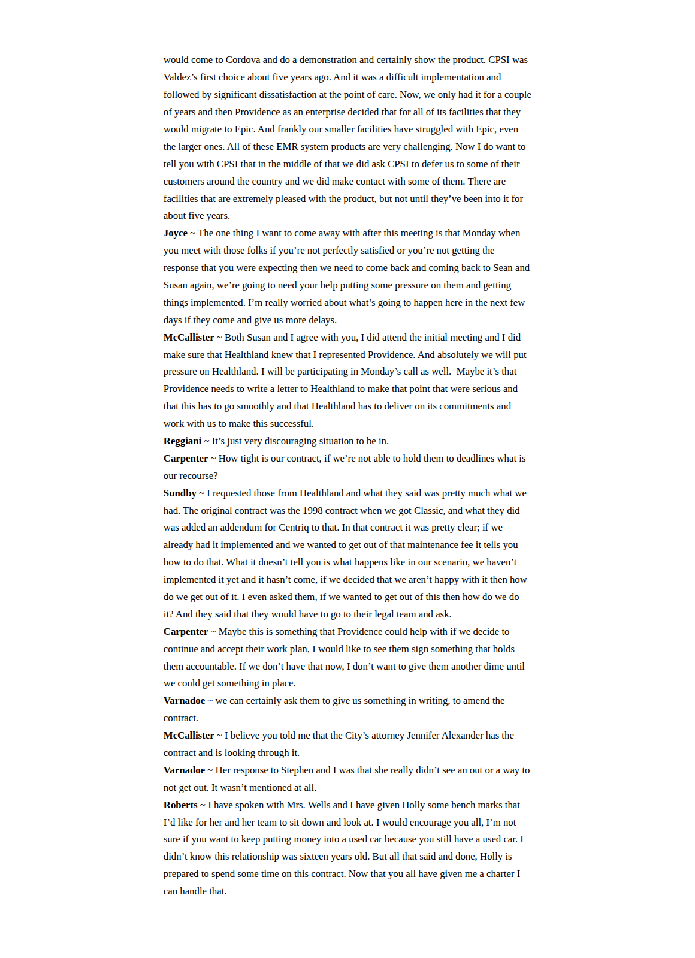would come to Cordova and do a demonstration and certainly show the product. CPSI was Valdez’s first choice about five years ago. And it was a difficult implementation and followed by significant dissatisfaction at the point of care. Now, we only had it for a couple of years and then Providence as an enterprise decided that for all of its facilities that they would migrate to Epic. And frankly our smaller facilities have struggled with Epic, even the larger ones. All of these EMR system products are very challenging. Now I do want to tell you with CPSI that in the middle of that we did ask CPSI to defer us to some of their customers around the country and we did make contact with some of them. There are facilities that are extremely pleased with the product, but not until they’ve been into it for about five years.
Joyce ~ The one thing I want to come away with after this meeting is that Monday when you meet with those folks if you’re not perfectly satisfied or you’re not getting the response that you were expecting then we need to come back and coming back to Sean and Susan again, we’re going to need your help putting some pressure on them and getting things implemented. I’m really worried about what’s going to happen here in the next few days if they come and give us more delays.
McCallister ~ Both Susan and I agree with you, I did attend the initial meeting and I did make sure that Healthland knew that I represented Providence. And absolutely we will put pressure on Healthland. I will be participating in Monday’s call as well. Maybe it’s that Providence needs to write a letter to Healthland to make that point that were serious and that this has to go smoothly and that Healthland has to deliver on its commitments and work with us to make this successful.
Reggiani ~ It’s just very discouraging situation to be in.
Carpenter ~ How tight is our contract, if we’re not able to hold them to deadlines what is our recourse?
Sundby ~ I requested those from Healthland and what they said was pretty much what we had. The original contract was the 1998 contract when we got Classic, and what they did was added an addendum for Centriq to that. In that contract it was pretty clear; if we already had it implemented and we wanted to get out of that maintenance fee it tells you how to do that. What it doesn’t tell you is what happens like in our scenario, we haven’t implemented it yet and it hasn’t come, if we decided that we aren’t happy with it then how do we get out of it. I even asked them, if we wanted to get out of this then how do we do it? And they said that they would have to go to their legal team and ask.
Carpenter ~ Maybe this is something that Providence could help with if we decide to continue and accept their work plan, I would like to see them sign something that holds them accountable. If we don’t have that now, I don’t want to give them another dime until we could get something in place.
Varnadoe ~ we can certainly ask them to give us something in writing, to amend the contract.
McCallister ~ I believe you told me that the City’s attorney Jennifer Alexander has the contract and is looking through it.
Varnadoe ~ Her response to Stephen and I was that she really didn’t see an out or a way to not get out. It wasn’t mentioned at all.
Roberts ~ I have spoken with Mrs. Wells and I have given Holly some bench marks that I’d like for her and her team to sit down and look at. I would encourage you all, I’m not sure if you want to keep putting money into a used car because you still have a used car. I didn’t know this relationship was sixteen years old. But all that said and done, Holly is prepared to spend some time on this contract. Now that you all have given me a charter I can handle that.